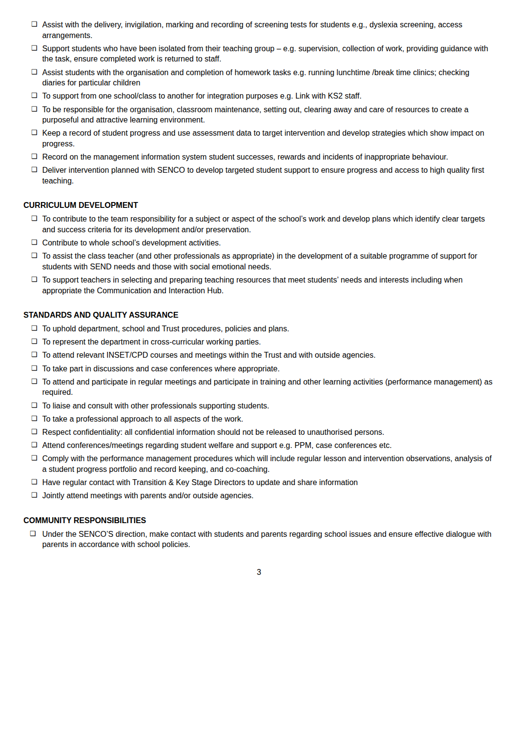Assist with the delivery, invigilation, marking and recording of screening tests for students e.g., dyslexia screening, access arrangements.
Support students who have been isolated from their teaching group – e.g. supervision, collection of work, providing guidance with the task, ensure completed work is returned to staff.
Assist students with the organisation and completion of homework tasks e.g. running lunchtime /break time clinics; checking diaries for particular children
To support from one school/class to another for integration purposes e.g. Link with KS2 staff.
To be responsible for the organisation, classroom maintenance, setting out, clearing away and care of resources to create a purposeful and attractive learning environment.
Keep a record of student progress and use assessment data to target intervention and develop strategies which show impact on progress.
Record on the management information system student successes, rewards and incidents of inappropriate behaviour.
Deliver intervention planned with SENCO to develop targeted student support to ensure progress and access to high quality first teaching.
CURRICULUM DEVELOPMENT
To contribute to the team responsibility for a subject or aspect of the school’s work and develop plans which identify clear targets and success criteria for its development and/or preservation.
Contribute to whole school’s development activities.
To assist the class teacher (and other professionals as appropriate) in the development of a suitable programme of support for students with SEND needs and those with social emotional needs.
To support teachers in selecting and preparing teaching resources that meet students’ needs and interests including when appropriate the Communication and Interaction Hub.
STANDARDS AND QUALITY ASSURANCE
To uphold department, school and Trust procedures, policies and plans.
To represent the department in cross-curricular working parties.
To attend relevant INSET/CPD courses and meetings within the Trust and with outside agencies.
To take part in discussions and case conferences where appropriate.
To attend and participate in regular meetings and participate in training and other learning activities (performance management) as required.
To liaise and consult with other professionals supporting students.
To take a professional approach to all aspects of the work.
Respect confidentiality: all confidential information should not be released to unauthorised persons.
Attend conferences/meetings regarding student welfare and support e.g. PPM, case conferences etc.
Comply with the performance management procedures which will include regular lesson and intervention observations, analysis of a student progress portfolio and record keeping, and co-coaching.
Have regular contact with Transition & Key Stage Directors to update and share information
Jointly attend meetings with parents and/or outside agencies.
COMMUNITY RESPONSIBILITIES
Under the SENCO’S direction, make contact with students and parents regarding school issues and ensure effective dialogue with parents in accordance with school policies.
3